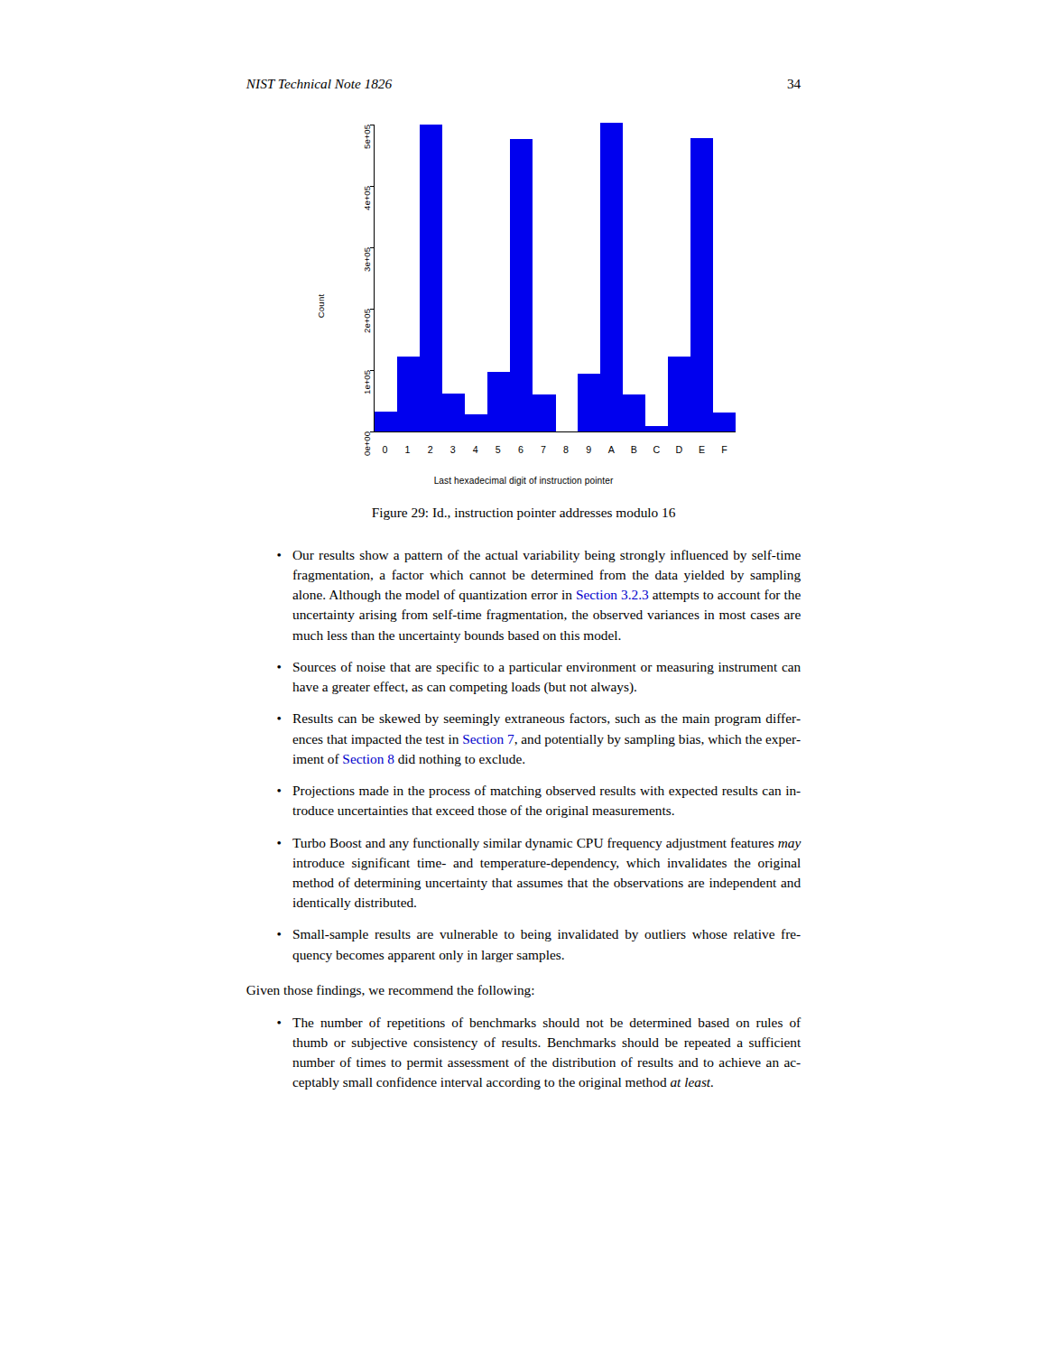NIST Technical Note 1826 34
Count
0e+00
1e+05
2e+05
3e+05
4e+05
5e+05
0123 4567 89 AB CDEF
Last hexadecimal digit of instruction pointer
Figure 29: Id., instruction pointer addresses modulo 16
Our results show a pattern of the actual variability being strongly influenced by self-time fragmentation, a factor which cannot be determined from the data yielded by sampling alone. Although the model of quantization error in Section 3.2.3 attempts to account for the uncertainty arising from self-time fragmentation, the observed variances in most cases are much less than the uncertainty bounds based on this model.
Sources of noise that are specific to a particular environment or measuring instrument can have a greater effect, as can competing loads (but not always).
Results can be skewed by seemingly extraneous factors, such as the main program differences that impacted the test in Section 7, and potentially by sampling bias, which the experiment of Section 8 did nothing to exclude.
Projections made in the process of matching observed results with expected results can introduce uncertainties that exceed those of the original measurements.
Turbo Boost and any functionally similar dynamic CPU frequency adjustment features may introduce significant time- and temperature-dependency, which invalidates the original method of determining uncertainty that assumes that the observations are independent and identically distributed.
Small-sample results are vulnerable to being invalidated by outliers whose relative frequency becomes apparent only in larger samples.
Given those findings, we recommend the following:
The number of repetitions of benchmarks should not be determined based on rules of thumb or subjective consistency of results. Benchmarks should be repeated a sufficient number of times to permit assessment of the distribution of results and to achieve an acceptably small confidence interval according to the original method at least.